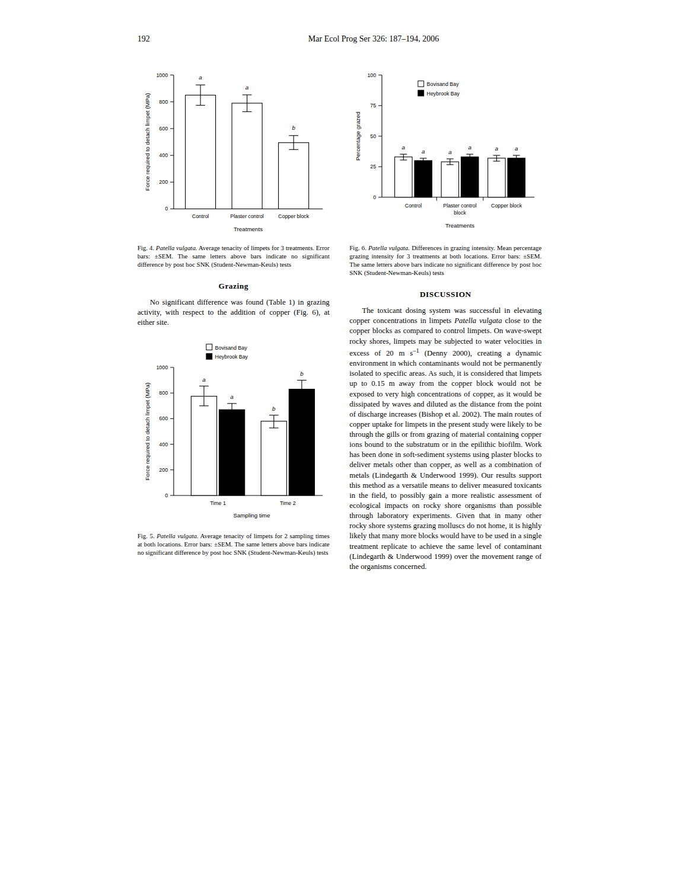192
Mar Ecol Prog Ser 326: 187–194, 2006
0 200 400 600 800 1000 Force required to detach limpet (MPa) a a b Control Plaster control Copper block Treatments
Fig. 4. Patella vulgata. Average tenacity of limpets for 3 treatments. Error bars: ±SEM. The same letters above bars indicate no significant difference by post hoc SNK (Student-Newman-Keuls) tests
Grazing
No significant difference was found (Table 1) in grazing activity, with respect to the addition of copper (Fig. 6), at either site.
Bovisand Bay Heybrook Bay 0 200 400 600 800 1000 Force required to detach limpet (MPa) a a b b Time 1 Time 2 Sampling time
Fig. 5. Patella vulgata. Average tenacity of limpets for 2 sampling times at both locations. Error bars: ±SEM. The same letters above bars indicate no significant difference by post hoc SNK (Student-Newman-Keuls) tests
Bovisand Bay Heybrook Bay 0 25 50 75 100 Percentage grazed a a a a a a Control Plaster control block Copper block Treatments
Fig. 6. Patella vulgata. Differences in grazing intensity. Mean percentage grazing intensity for 3 treatments at both locations. Error bars: ±SEM. The same letters above bars indicate no significant difference by post hoc SNK (Student-Newman-Keuls) tests
DISCUSSION
The toxicant dosing system was successful in elevating copper concentrations in limpets Patella vulgata close to the copper blocks as compared to control limpets. On wave-swept rocky shores, limpets may be subjected to water velocities in excess of 20 m s–1 (Denny 2000), creating a dynamic environment in which contaminants would not be permanently isolated to specific areas. As such, it is considered that limpets up to 0.15 m away from the copper block would not be exposed to very high concentrations of copper, as it would be dissipated by waves and diluted as the distance from the point of discharge increases (Bishop et al. 2002). The main routes of copper uptake for limpets in the present study were likely to be through the gills or from grazing of material containing copper ions bound to the substratum or in the epilithic biofilm. Work has been done in soft-sediment systems using plaster blocks to deliver metals other than copper, as well as a combination of metals (Lindegarth & Underwood 1999). Our results support this method as a versatile means to deliver measured toxicants in the field, to possibly gain a more realistic assessment of ecological impacts on rocky shore organisms than possible through laboratory experiments. Given that in many other rocky shore systems grazing molluscs do not home, it is highly likely that many more blocks would have to be used in a single treatment replicate to achieve the same level of contaminant (Lindegarth & Underwood 1999) over the movement range of the organisms concerned.